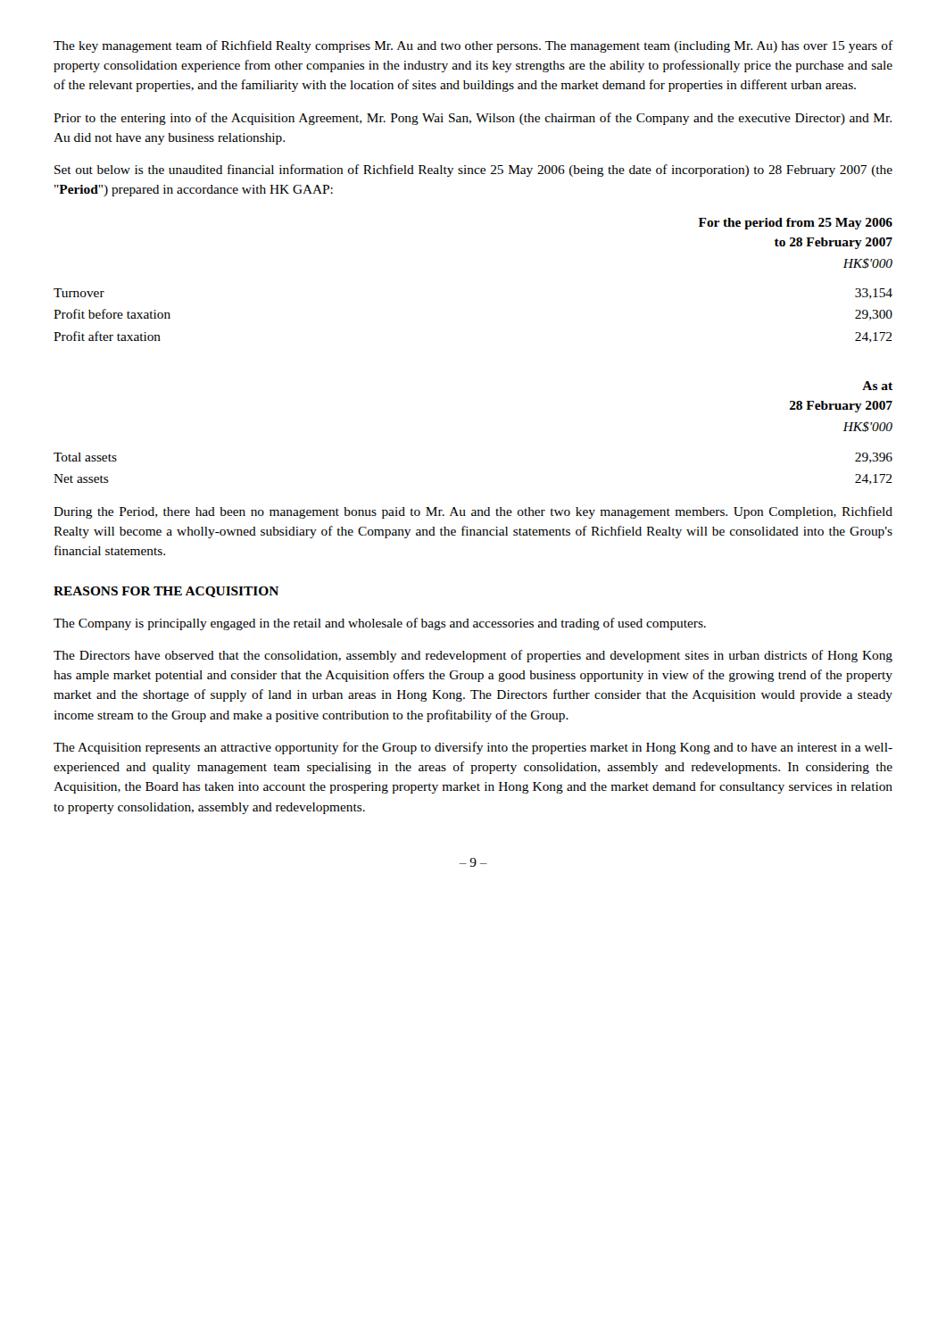The key management team of Richfield Realty comprises Mr. Au and two other persons. The management team (including Mr. Au) has over 15 years of property consolidation experience from other companies in the industry and its key strengths are the ability to professionally price the purchase and sale of the relevant properties, and the familiarity with the location of sites and buildings and the market demand for properties in different urban areas.
Prior to the entering into of the Acquisition Agreement, Mr. Pong Wai San, Wilson (the chairman of the Company and the executive Director) and Mr. Au did not have any business relationship.
Set out below is the unaudited financial information of Richfield Realty since 25 May 2006 (being the date of incorporation) to 28 February 2007 (the "Period") prepared in accordance with HK GAAP:
For the period from 25 May 2006
to 28 February 2007
HK$'000
| Turnover | 33,154 |
| Profit before taxation | 29,300 |
| Profit after taxation | 24,172 |
As at
28 February 2007
HK$'000
| Total assets | 29,396 |
| Net assets | 24,172 |
During the Period, there had been no management bonus paid to Mr. Au and the other two key management members. Upon Completion, Richfield Realty will become a wholly-owned subsidiary of the Company and the financial statements of Richfield Realty will be consolidated into the Group's financial statements.
REASONS FOR THE ACQUISITION
The Company is principally engaged in the retail and wholesale of bags and accessories and trading of used computers.
The Directors have observed that the consolidation, assembly and redevelopment of properties and development sites in urban districts of Hong Kong has ample market potential and consider that the Acquisition offers the Group a good business opportunity in view of the growing trend of the property market and the shortage of supply of land in urban areas in Hong Kong. The Directors further consider that the Acquisition would provide a steady income stream to the Group and make a positive contribution to the profitability of the Group.
The Acquisition represents an attractive opportunity for the Group to diversify into the properties market in Hong Kong and to have an interest in a well-experienced and quality management team specialising in the areas of property consolidation, assembly and redevelopments. In considering the Acquisition, the Board has taken into account the prospering property market in Hong Kong and the market demand for consultancy services in relation to property consolidation, assembly and redevelopments.
– 9 –